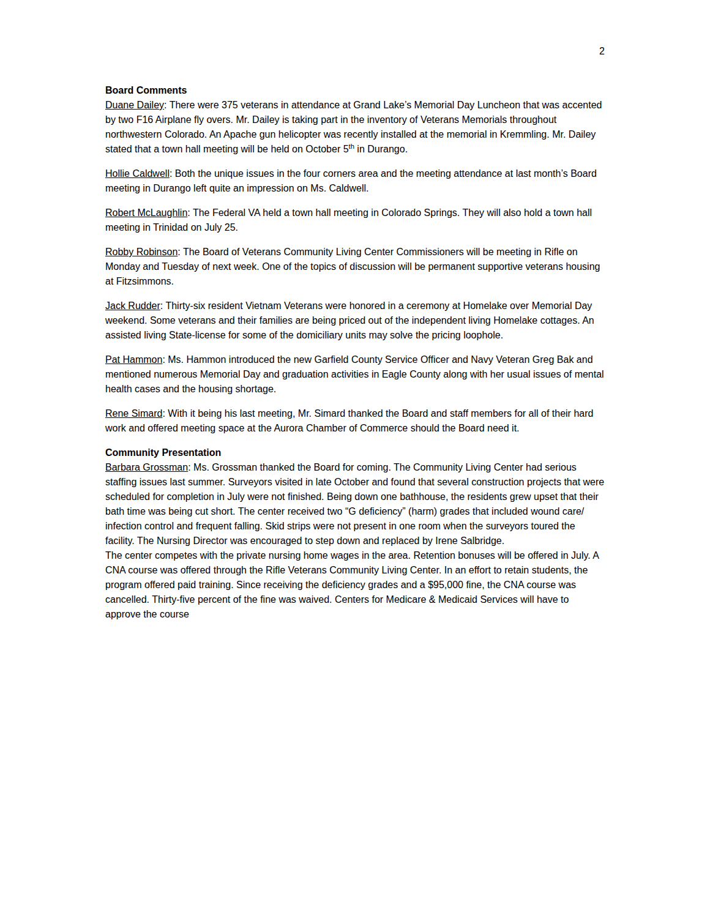2
Board Comments
Duane Dailey: There were 375 veterans in attendance at Grand Lake’s Memorial Day Luncheon that was accented by two F16 Airplane fly overs. Mr. Dailey is taking part in the inventory of Veterans Memorials throughout northwestern Colorado. An Apache gun helicopter was recently installed at the memorial in Kremmling. Mr. Dailey stated that a town hall meeting will be held on October 5th in Durango.
Hollie Caldwell: Both the unique issues in the four corners area and the meeting attendance at last month’s Board meeting in Durango left quite an impression on Ms. Caldwell.
Robert McLaughlin: The Federal VA held a town hall meeting in Colorado Springs. They will also hold a town hall meeting in Trinidad on July 25.
Robby Robinson: The Board of Veterans Community Living Center Commissioners will be meeting in Rifle on Monday and Tuesday of next week. One of the topics of discussion will be permanent supportive veterans housing at Fitzsimmons.
Jack Rudder: Thirty-six resident Vietnam Veterans were honored in a ceremony at Homelake over Memorial Day weekend. Some veterans and their families are being priced out of the independent living Homelake cottages. An assisted living State-license for some of the domiciliary units may solve the pricing loophole.
Pat Hammon: Ms. Hammon introduced the new Garfield County Service Officer and Navy Veteran Greg Bak and mentioned numerous Memorial Day and graduation activities in Eagle County along with her usual issues of mental health cases and the housing shortage.
Rene Simard: With it being his last meeting, Mr. Simard thanked the Board and staff members for all of their hard work and offered meeting space at the Aurora Chamber of Commerce should the Board need it.
Community Presentation
Barbara Grossman: Ms. Grossman thanked the Board for coming. The Community Living Center had serious staffing issues last summer. Surveyors visited in late October and found that several construction projects that were scheduled for completion in July were not finished. Being down one bathhouse, the residents grew upset that their bath time was being cut short. The center received two “G deficiency” (harm) grades that included wound care/ infection control and frequent falling. Skid strips were not present in one room when the surveyors toured the facility. The Nursing Director was encouraged to step down and replaced by Irene Salbridge.
The center competes with the private nursing home wages in the area. Retention bonuses will be offered in July. A CNA course was offered through the Rifle Veterans Community Living Center. In an effort to retain students, the program offered paid training. Since receiving the deficiency grades and a $95,000 fine, the CNA course was cancelled. Thirty-five percent of the fine was waived. Centers for Medicare & Medicaid Services will have to approve the course